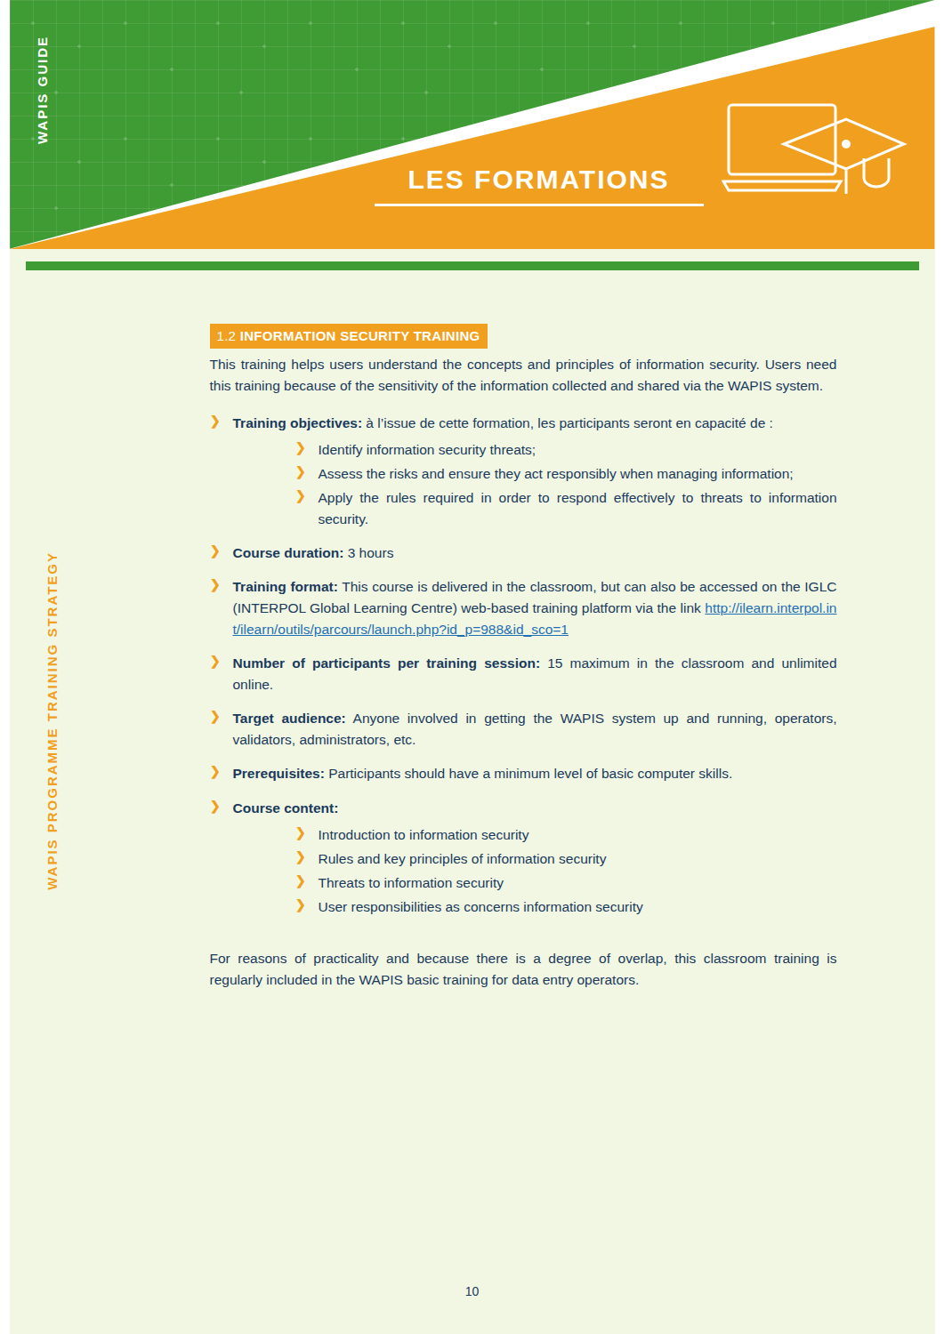WAPIS GUIDE
LES FORMATIONS
WAPIS PROGRAMME TRAINING STRATEGY
1.2 INFORMATION SECURITY TRAINING
This training helps users understand the concepts and principles of information security. Users need this training because of the sensitivity of the information collected and shared via the WAPIS system.
Training objectives: à l’issue de cette formation, les participants seront en capacité de :
Identify information security threats;
Assess the risks and ensure they act responsibly when managing information;
Apply the rules required in order to respond effectively to threats to information security.
Course duration: 3 hours
Training format: This course is delivered in the classroom, but can also be accessed on the IGLC (INTERPOL Global Learning Centre) web-based training platform via the link http://ilearn.interpol.int/ilearn/outils/parcours/launch.php?id_p=988&id_sco=1
Number of participants per training session: 15 maximum in the classroom and unlimited online.
Target audience: Anyone involved in getting the WAPIS system up and running, operators, validators, administrators, etc.
Prerequisites: Participants should have a minimum level of basic computer skills.
Course content:
Introduction to information security
Rules and key principles of information security
Threats to information security
User responsibilities as concerns information security
For reasons of practicality and because there is a degree of overlap, this classroom training is regularly included in the WAPIS basic training for data entry operators.
10